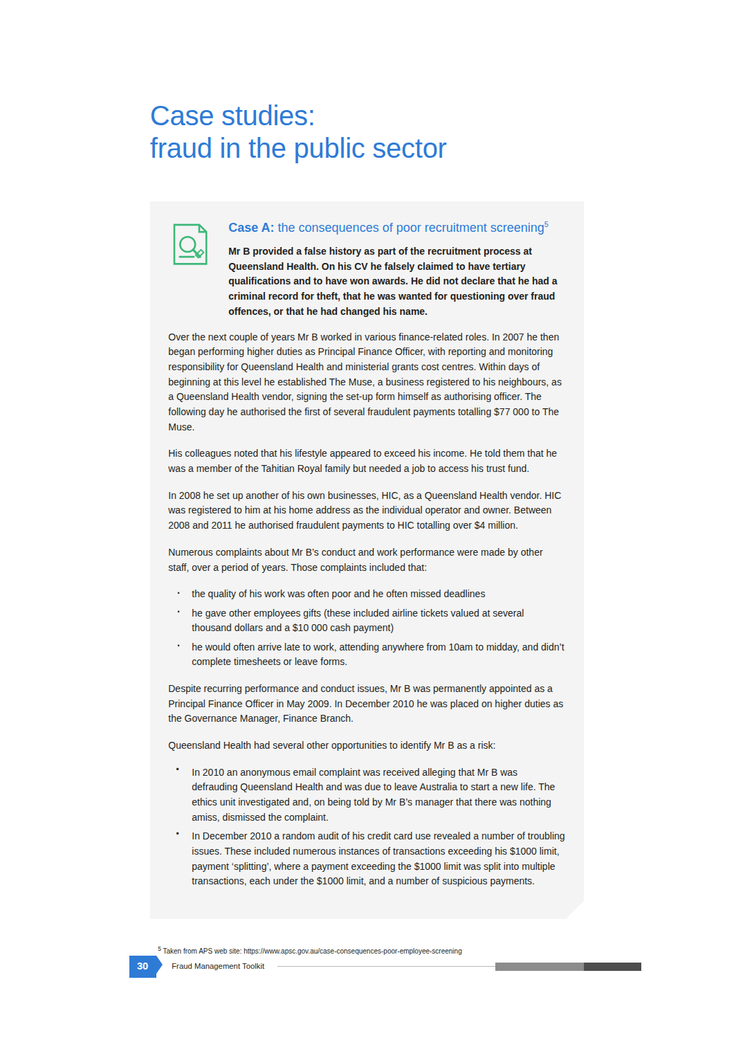Case studies:
fraud in the public sector
Case A: the consequences of poor recruitment screening5
Mr B provided a false history as part of the recruitment process at Queensland Health. On his CV he falsely claimed to have tertiary qualifications and to have won awards. He did not declare that he had a criminal record for theft, that he was wanted for questioning over fraud offences, or that he had changed his name.
Over the next couple of years Mr B worked in various finance-related roles. In 2007 he then began performing higher duties as Principal Finance Officer, with reporting and monitoring responsibility for Queensland Health and ministerial grants cost centres. Within days of beginning at this level he established The Muse, a business registered to his neighbours, as a Queensland Health vendor, signing the set-up form himself as authorising officer. The following day he authorised the first of several fraudulent payments totalling $77 000 to The Muse.
His colleagues noted that his lifestyle appeared to exceed his income. He told them that he was a member of the Tahitian Royal family but needed a job to access his trust fund.
In 2008 he set up another of his own businesses, HIC, as a Queensland Health vendor. HIC was registered to him at his home address as the individual operator and owner. Between 2008 and 2011 he authorised fraudulent payments to HIC totalling over $4 million.
Numerous complaints about Mr B’s conduct and work performance were made by other staff, over a period of years. Those complaints included that:
the quality of his work was often poor and he often missed deadlines
he gave other employees gifts (these included airline tickets valued at several thousand dollars and a $10 000 cash payment)
he would often arrive late to work, attending anywhere from 10am to midday, and didn’t complete timesheets or leave forms.
Despite recurring performance and conduct issues, Mr B was permanently appointed as a Principal Finance Officer in May 2009. In December 2010 he was placed on higher duties as the Governance Manager, Finance Branch.
Queensland Health had several other opportunities to identify Mr B as a risk:
In 2010 an anonymous email complaint was received alleging that Mr B was defrauding Queensland Health and was due to leave Australia to start a new life. The ethics unit investigated and, on being told by Mr B’s manager that there was nothing amiss, dismissed the complaint.
In December 2010 a random audit of his credit card use revealed a number of troubling issues. These included numerous instances of transactions exceeding his $1000 limit, payment ‘splitting’, where a payment exceeding the $1000 limit was split into multiple transactions, each under the $1000 limit, and a number of suspicious payments.
5 Taken from APS web site: https://www.apsc.gov.au/case-consequences-poor-employee-screening
30
Fraud Management Toolkit